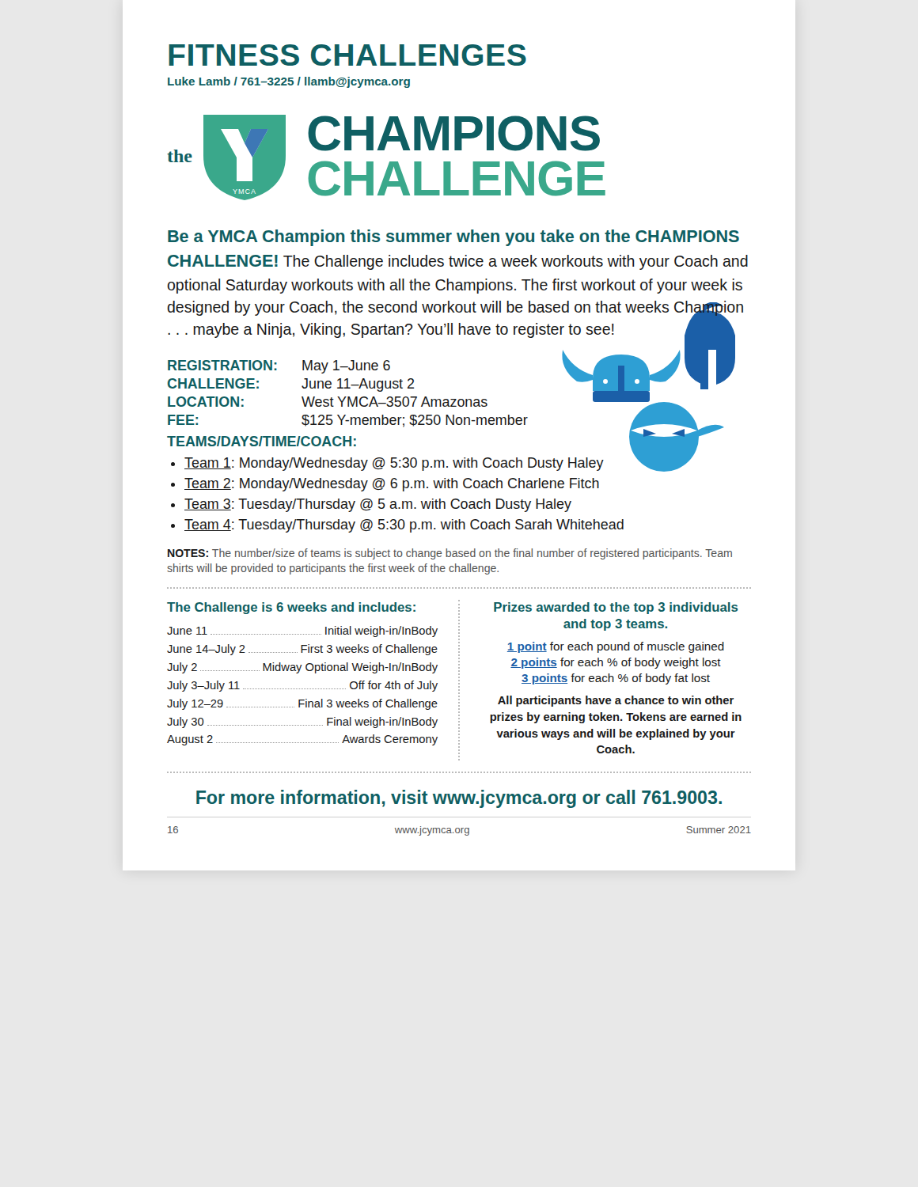Fitness Challenges
Luke Lamb / 761–3225 / llamb@jcymca.org
the
YMCA
CHAMPIONS CHALLENGE
Be a YMCA Champion this summer when you take on the CHAMPIONS CHALLENGE! The Challenge includes twice a week workouts with your Coach and optional Saturday workouts with all the Champions. The first workout of your week is designed by your Coach, the second workout will be based on that weeks Champion . . . maybe a Ninja, Viking, Spartan? You’ll have to register to see!
Registration:
May 1–June 6
Challenge:
June 11–August 2
Location:
West YMCA–3507 Amazonas
Fee:
$125 Y-member; $250 Non-member
Teams/Days/Time/Coach:
Team 1: Monday/Wednesday @ 5:30 p.m. with Coach Dusty Haley
Team 2: Monday/Wednesday @ 6 p.m. with Coach Charlene Fitch
Team 3: Tuesday/Thursday @ 5 a.m. with Coach Dusty Haley
Team 4: Tuesday/Thursday @ 5:30 p.m. with Coach Sarah Whitehead
NOTES: The number/size of teams is subject to change based on the final number of registered participants. Team shirts will be provided to participants the first week of the challenge.
The Challenge is 6 weeks and includes:
June 11 Initial weigh-in/InBody
June 14–July 2 First 3 weeks of Challenge
July 2 Midway Optional Weigh-In/InBody
July 3–July 11 Off for 4th of July
July 12–29 Final 3 weeks of Challenge
July 30 Final weigh-in/InBody
August 2 Awards Ceremony
Prizes awarded to the top 3 individuals
and top 3 teams.
1 point for each pound of muscle gained
2 points for each % of body weight lost
3 points for each % of body fat lost
All participants have a chance to win other prizes by earning token. Tokens are earned in various ways and will be explained by your Coach.
For more information, visit www.jcymca.org or call 761.9003.
16 www.jcymca.org Summer 2021